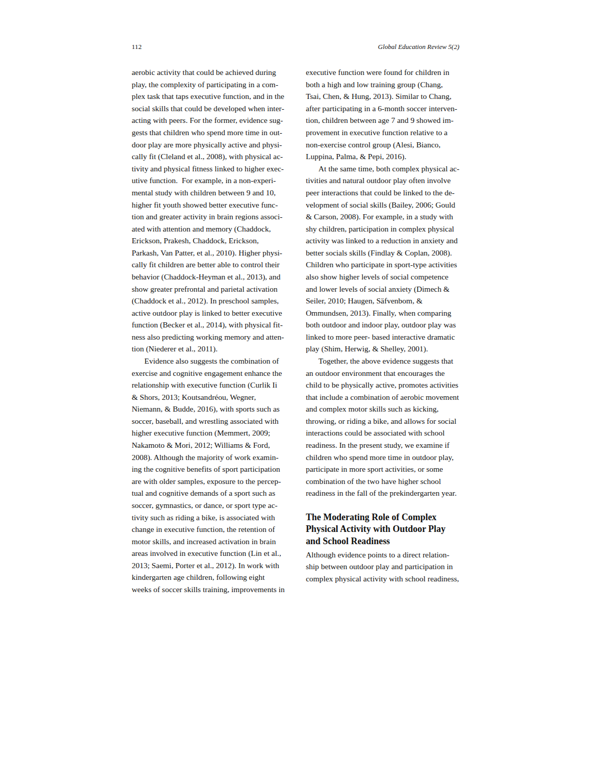112 Global Education Review 5(2)
aerobic activity that could be achieved during play, the complexity of participating in a complex task that taps executive function, and in the social skills that could be developed when interacting with peers. For the former, evidence suggests that children who spend more time in outdoor play are more physically active and physically fit (Cleland et al., 2008), with physical activity and physical fitness linked to higher executive function. For example, in a non-experimental study with children between 9 and 10, higher fit youth showed better executive function and greater activity in brain regions associated with attention and memory (Chaddock, Erickson, Prakesh, Chaddock, Erickson, Parkash, Van Patter, et al., 2010). Higher physically fit children are better able to control their behavior (Chaddock-Heyman et al., 2013), and show greater prefrontal and parietal activation (Chaddock et al., 2012). In preschool samples, active outdoor play is linked to better executive function (Becker et al., 2014), with physical fitness also predicting working memory and attention (Niederer et al., 2011).
Evidence also suggests the combination of exercise and cognitive engagement enhance the relationship with executive function (Curlik Ii & Shors, 2013; Koutsandréou, Wegner, Niemann, & Budde, 2016), with sports such as soccer, baseball, and wrestling associated with higher executive function (Memmert, 2009; Nakamoto & Mori, 2012; Williams & Ford, 2008). Although the majority of work examining the cognitive benefits of sport participation are with older samples, exposure to the perceptual and cognitive demands of a sport such as soccer, gymnastics, or dance, or sport type activity such as riding a bike, is associated with change in executive function, the retention of motor skills, and increased activation in brain areas involved in executive function (Lin et al., 2013; Saemi, Porter et al., 2012). In work with kindergarten age children, following eight weeks of soccer skills training, improvements in executive function were found for children in both a high and low training group (Chang, Tsai, Chen, & Hung, 2013). Similar to Chang, after participating in a 6-month soccer intervention, children between age 7 and 9 showed improvement in executive function relative to a non-exercise control group (Alesi, Bianco, Luppina, Palma, & Pepi, 2016).
At the same time, both complex physical activities and natural outdoor play often involve peer interactions that could be linked to the development of social skills (Bailey, 2006; Gould & Carson, 2008). For example, in a study with shy children, participation in complex physical activity was linked to a reduction in anxiety and better socials skills (Findlay & Coplan, 2008). Children who participate in sport-type activities also show higher levels of social competence and lower levels of social anxiety (Dimech & Seiler, 2010; Haugen, Säfvenbom, & Ommundsen, 2013). Finally, when comparing both outdoor and indoor play, outdoor play was linked to more peer- based interactive dramatic play (Shim, Herwig, & Shelley, 2001).
Together, the above evidence suggests that an outdoor environment that encourages the child to be physically active, promotes activities that include a combination of aerobic movement and complex motor skills such as kicking, throwing, or riding a bike, and allows for social interactions could be associated with school readiness. In the present study, we examine if children who spend more time in outdoor play, participate in more sport activities, or some combination of the two have higher school readiness in the fall of the prekindergarten year.
The Moderating Role of Complex Physical Activity with Outdoor Play and School Readiness
Although evidence points to a direct relationship between outdoor play and participation in complex physical activity with school readiness,